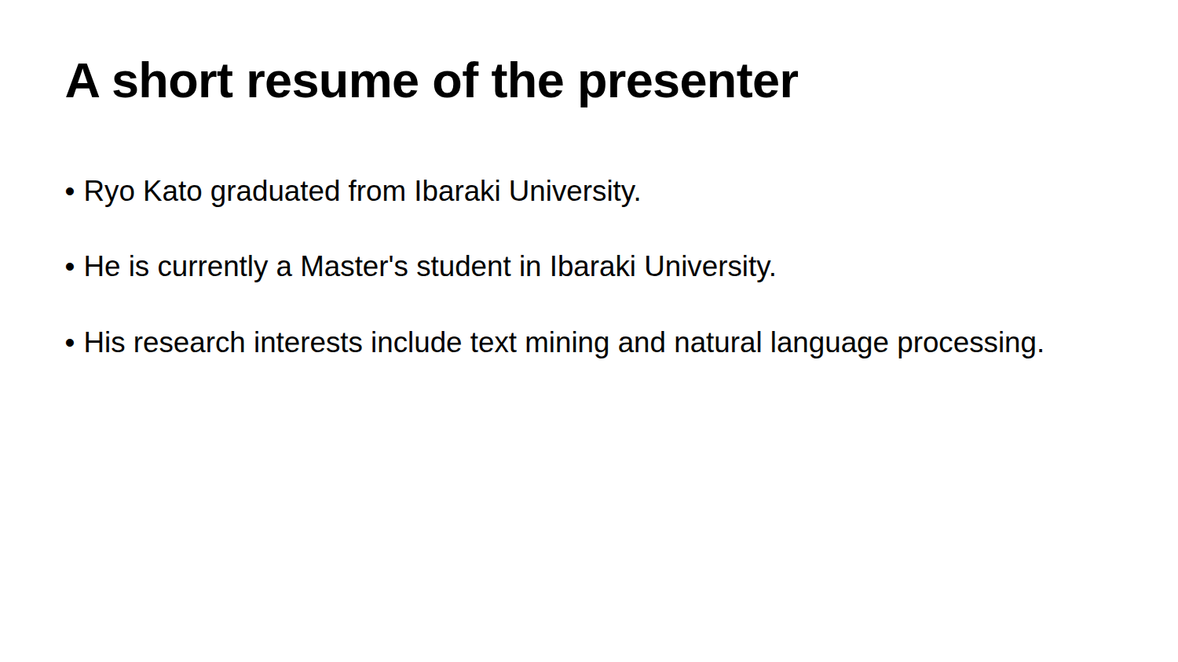A short resume of the presenter
Ryo Kato graduated from Ibaraki University.
He is currently a Master's student in Ibaraki University.
His research interests include text mining and natural language processing.